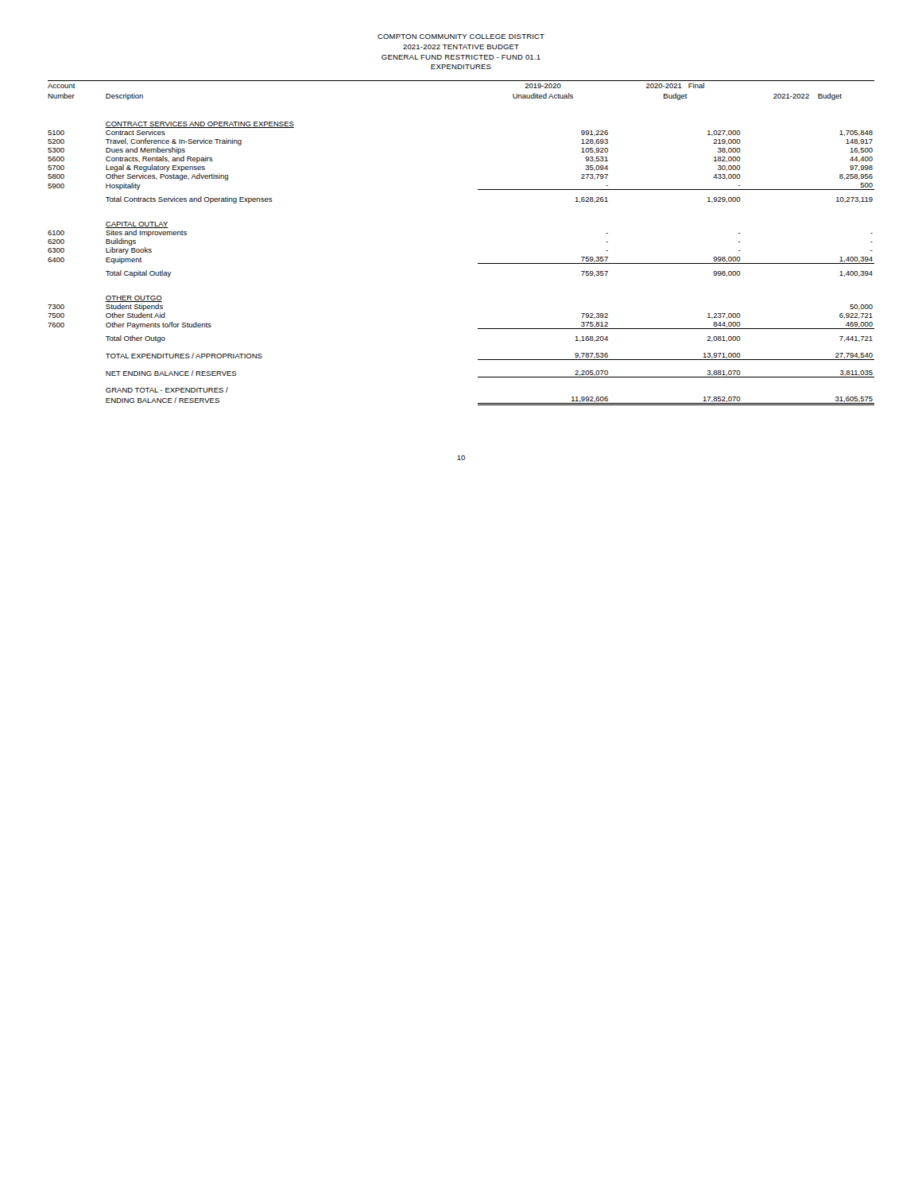COMPTON COMMUNITY COLLEGE DISTRICT
2021-2022 TENTATIVE BUDGET
GENERAL FUND RESTRICTED - FUND 01.1
EXPENDITURES
| Account | | 2019-2020 | 2020-2021 Final | |
| --- | --- | --- | --- | --- |
| Number | Description | Unaudited Actuals | Budget | 2021-2022 Budget |
| | CONTRACT SERVICES AND OPERATING EXPENSES | | | |
| 5100 | Contract Services | 991,226 | 1,027,000 | 1,705,848 |
| 5200 | Travel, Conference & In-Service Training | 128,693 | 219,000 | 148,917 |
| 5300 | Dues and Memberships | 105,920 | 38,000 | 16,500 |
| 5600 | Contracts, Rentals, and Repairs | 93,531 | 182,000 | 44,400 |
| 5700 | Legal & Regulatory Expenses | 35,094 | 30,000 | 97,998 |
| 5800 | Other Services, Postage, Advertising | 273,797 | 433,000 | 8,258,956 |
| 5900 | Hospitality | - | - | 500 |
| | Total Contracts Services and Operating Expenses | 1,628,261 | 1,929,000 | 10,273,119 |
| | CAPITAL OUTLAY | | | |
| 6100 | Sites and Improvements | - | - | - |
| 6200 | Buildings | - | - | - |
| 6300 | Library Books | - | - | - |
| 6400 | Equipment | 759,357 | 998,000 | 1,400,394 |
| | Total Capital Outlay | 759,357 | 998,000 | 1,400,394 |
| | OTHER OUTGO | | | |
| 7300 | Student Stipends | | | 50,000 |
| 7500 | Other Student Aid | 792,392 | 1,237,000 | 6,922,721 |
| 7600 | Other Payments to/for Students | 375,812 | 844,000 | 469,000 |
| | Total Other Outgo | 1,168,204 | 2,081,000 | 7,441,721 |
| | TOTAL EXPENDITURES / APPROPRIATIONS | 9,787,536 | 13,971,000 | 27,794,540 |
| | NET ENDING BALANCE / RESERVES | 2,205,070 | 3,881,070 | 3,811,035 |
| | GRAND TOTAL - EXPENDITURES / | | | |
| | ENDING BALANCE / RESERVES | 11,992,606 | 17,852,070 | 31,605,575 |
10